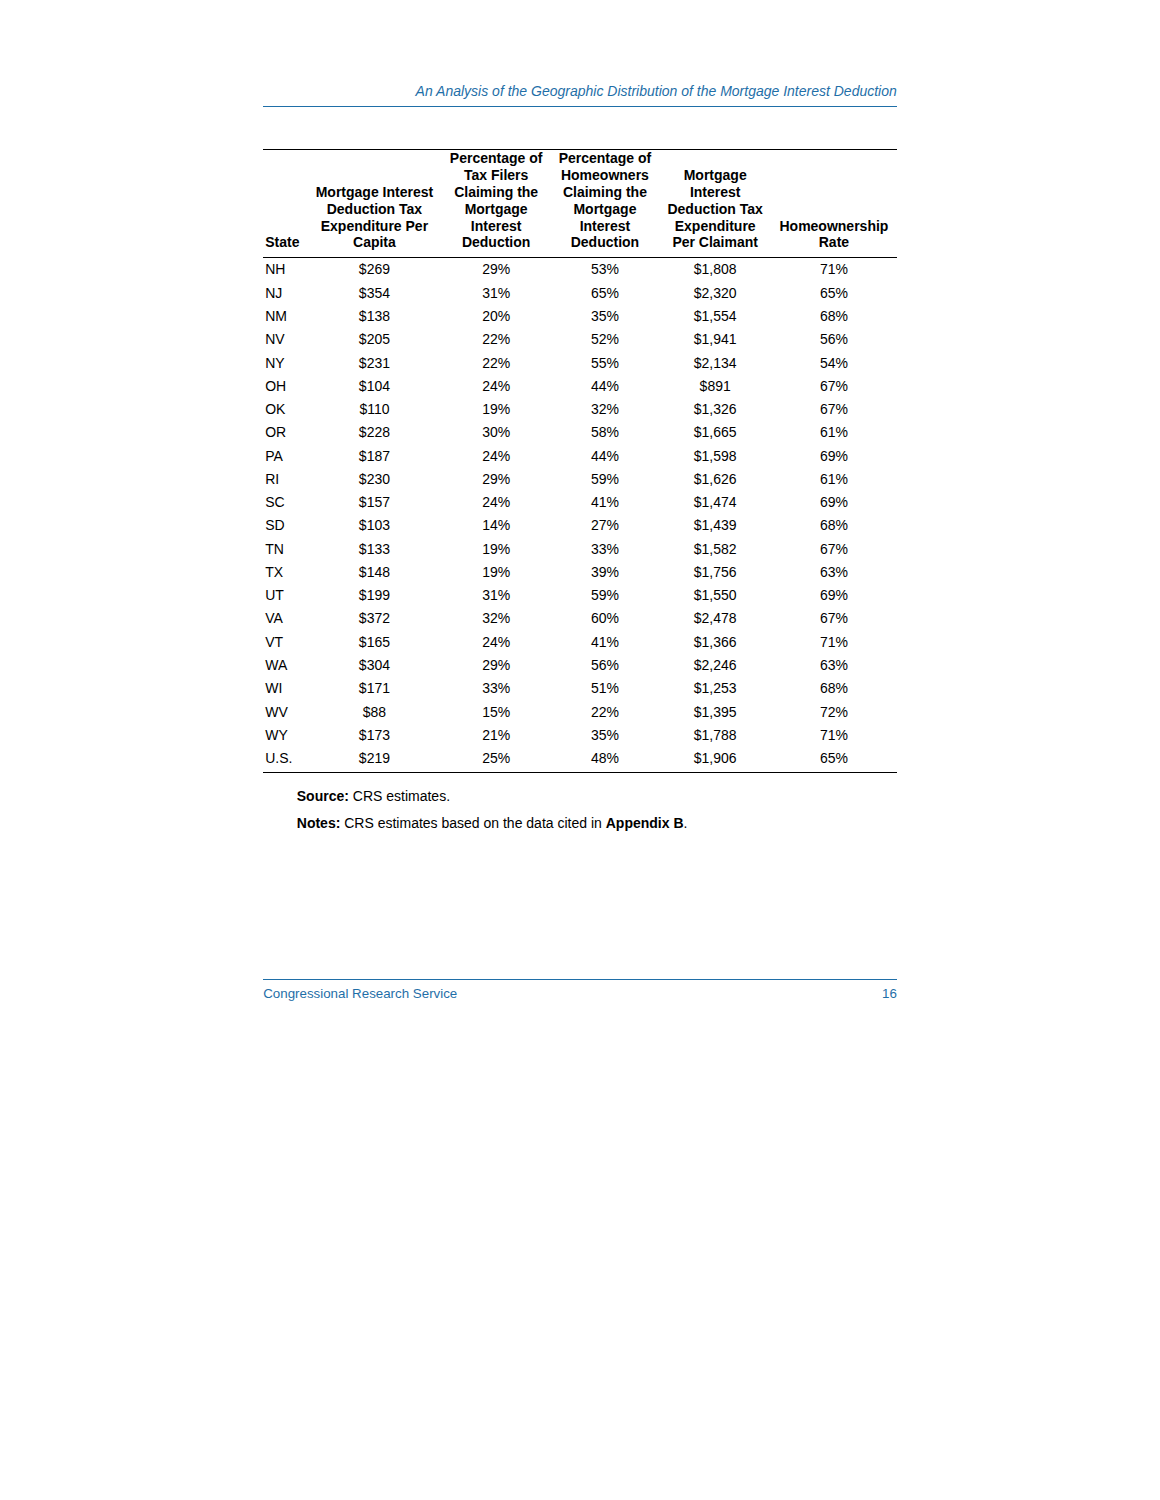An Analysis of the Geographic Distribution of the Mortgage Interest Deduction
| State | Mortgage Interest Deduction Tax Expenditure Per Capita | Percentage of Tax Filers Claiming the Mortgage Interest Deduction | Percentage of Homeowners Claiming the Mortgage Interest Deduction | Mortgage Interest Deduction Tax Expenditure Per Claimant | Homeownership Rate |
| --- | --- | --- | --- | --- | --- |
| NH | $269 | 29% | 53% | $1,808 | 71% |
| NJ | $354 | 31% | 65% | $2,320 | 65% |
| NM | $138 | 20% | 35% | $1,554 | 68% |
| NV | $205 | 22% | 52% | $1,941 | 56% |
| NY | $231 | 22% | 55% | $2,134 | 54% |
| OH | $104 | 24% | 44% | $891 | 67% |
| OK | $110 | 19% | 32% | $1,326 | 67% |
| OR | $228 | 30% | 58% | $1,665 | 61% |
| PA | $187 | 24% | 44% | $1,598 | 69% |
| RI | $230 | 29% | 59% | $1,626 | 61% |
| SC | $157 | 24% | 41% | $1,474 | 69% |
| SD | $103 | 14% | 27% | $1,439 | 68% |
| TN | $133 | 19% | 33% | $1,582 | 67% |
| TX | $148 | 19% | 39% | $1,756 | 63% |
| UT | $199 | 31% | 59% | $1,550 | 69% |
| VA | $372 | 32% | 60% | $2,478 | 67% |
| VT | $165 | 24% | 41% | $1,366 | 71% |
| WA | $304 | 29% | 56% | $2,246 | 63% |
| WI | $171 | 33% | 51% | $1,253 | 68% |
| WV | $88 | 15% | 22% | $1,395 | 72% |
| WY | $173 | 21% | 35% | $1,788 | 71% |
| U.S. | $219 | 25% | 48% | $1,906 | 65% |
Source: CRS estimates.
Notes: CRS estimates based on the data cited in Appendix B.
Congressional Research Service
16